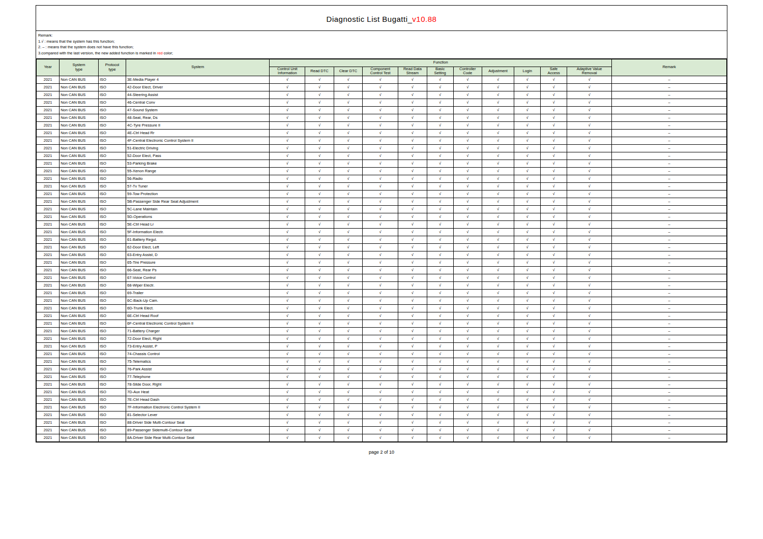Diagnostic List Bugatti_v10.88
Remark:
1.√ : means that the system has this function;
2. – : means that the system does not have this function;
3.compared with the last version, the new added function is marked in red color;
| Year | System type | Protocol type | System | Function | Remark |
| --- | --- | --- | --- | --- | --- |
| Control Unit Information | Read DTC | Clear DTC | Component Control Test | Read Data Stream | Basic Setting | Controller Code | Adjustment | Login | Safe Access | Adaptive Value Removal |
| 2021 | Non CAN BUS | ISO | 3E-Media Player 4 | √ | √ | √ | √ | √ | √ | √ | √ | √ | √ | √ | – |
| 2021 | Non CAN BUS | ISO | 42-Door Elect, Driver | √ | √ | √ | √ | √ | √ | √ | √ | √ | √ | √ | – |
| 2021 | Non CAN BUS | ISO | 44-Steering Assist | √ | √ | √ | √ | √ | √ | √ | √ | √ | √ | √ | – |
| 2021 | Non CAN BUS | ISO | 46-Central Conv | √ | √ | √ | √ | √ | √ | √ | √ | √ | √ | √ | – |
| 2021 | Non CAN BUS | ISO | 47-Sound System | √ | √ | √ | √ | √ | √ | √ | √ | √ | √ | √ | – |
| 2021 | Non CAN BUS | ISO | 48-Seat, Rear, Ds | √ | √ | √ | √ | √ | √ | √ | √ | √ | √ | √ | – |
| 2021 | Non CAN BUS | ISO | 4C-Tyre Pressure II | √ | √ | √ | √ | √ | √ | √ | √ | √ | √ | √ | – |
| 2021 | Non CAN BUS | ISO | 4E-Ctrl Head Rr | √ | √ | √ | √ | √ | √ | √ | √ | √ | √ | √ | – |
| 2021 | Non CAN BUS | ISO | 4F-Central Electronic Control System II | √ | √ | √ | √ | √ | √ | √ | √ | √ | √ | √ | – |
| 2021 | Non CAN BUS | ISO | 51-Electric Driving | √ | √ | √ | √ | √ | √ | √ | √ | √ | √ | √ | – |
| 2021 | Non CAN BUS | ISO | 52-Door Elect, Pass | √ | √ | √ | √ | √ | √ | √ | √ | √ | √ | √ | – |
| 2021 | Non CAN BUS | ISO | 53-Parking Brake | √ | √ | √ | √ | √ | √ | √ | √ | √ | √ | √ | – |
| 2021 | Non CAN BUS | ISO | 55-Xenon Range | √ | √ | √ | √ | √ | √ | √ | √ | √ | √ | √ | – |
| 2021 | Non CAN BUS | ISO | 56-Radio | √ | √ | √ | √ | √ | √ | √ | √ | √ | √ | √ | – |
| 2021 | Non CAN BUS | ISO | 57-Tv Tuner | √ | √ | √ | √ | √ | √ | √ | √ | √ | √ | √ | – |
| 2021 | Non CAN BUS | ISO | 59-Tow Protection | √ | √ | √ | √ | √ | √ | √ | √ | √ | √ | √ | – |
| 2021 | Non CAN BUS | ISO | 5B-Passenger Side Rear Seat Adjustment | √ | √ | √ | √ | √ | √ | √ | √ | √ | √ | √ | – |
| 2021 | Non CAN BUS | ISO | 5C-Lane Maintain | √ | √ | √ | √ | √ | √ | √ | √ | √ | √ | √ | – |
| 2021 | Non CAN BUS | ISO | 5D-Operations | √ | √ | √ | √ | √ | √ | √ | √ | √ | √ | √ | – |
| 2021 | Non CAN BUS | ISO | 5E-Ctrl Head Lr | √ | √ | √ | √ | √ | √ | √ | √ | √ | √ | √ | – |
| 2021 | Non CAN BUS | ISO | 5F-Information Electr. | √ | √ | √ | √ | √ | √ | √ | √ | √ | √ | √ | – |
| 2021 | Non CAN BUS | ISO | 61-Battery Regul. | √ | √ | √ | √ | √ | √ | √ | √ | √ | √ | √ | – |
| 2021 | Non CAN BUS | ISO | 62-Door Elect, Left | √ | √ | √ | √ | √ | √ | √ | √ | √ | √ | √ | – |
| 2021 | Non CAN BUS | ISO | 63-Entry Assist, D | √ | √ | √ | √ | √ | √ | √ | √ | √ | √ | √ | – |
| 2021 | Non CAN BUS | ISO | 65-Tire Pressure | √ | √ | √ | √ | √ | √ | √ | √ | √ | √ | √ | – |
| 2021 | Non CAN BUS | ISO | 66-Seat, Rear Ps | √ | √ | √ | √ | √ | √ | √ | √ | √ | √ | √ | – |
| 2021 | Non CAN BUS | ISO | 67-Voice Control | √ | √ | √ | √ | √ | √ | √ | √ | √ | √ | √ | – |
| 2021 | Non CAN BUS | ISO | 68-Wiper Electr. | √ | √ | √ | √ | √ | √ | √ | √ | √ | √ | √ | – |
| 2021 | Non CAN BUS | ISO | 69-Trailer | √ | √ | √ | √ | √ | √ | √ | √ | √ | √ | √ | – |
| 2021 | Non CAN BUS | ISO | 6C-Back-Up Cam. | √ | √ | √ | √ | √ | √ | √ | √ | √ | √ | √ | – |
| 2021 | Non CAN BUS | ISO | 6D-Trunk Elect. | √ | √ | √ | √ | √ | √ | √ | √ | √ | √ | √ | – |
| 2021 | Non CAN BUS | ISO | 6E-Ctrl Head Roof | √ | √ | √ | √ | √ | √ | √ | √ | √ | √ | √ | – |
| 2021 | Non CAN BUS | ISO | 6F-Central Electronic Control System II | √ | √ | √ | √ | √ | √ | √ | √ | √ | √ | √ | – |
| 2021 | Non CAN BUS | ISO | 71-Battery Charger | √ | √ | √ | √ | √ | √ | √ | √ | √ | √ | √ | – |
| 2021 | Non CAN BUS | ISO | 72-Door Elect, Right | √ | √ | √ | √ | √ | √ | √ | √ | √ | √ | √ | – |
| 2021 | Non CAN BUS | ISO | 73-Entry Assist, P | √ | √ | √ | √ | √ | √ | √ | √ | √ | √ | √ | – |
| 2021 | Non CAN BUS | ISO | 74-Chassis Control | √ | √ | √ | √ | √ | √ | √ | √ | √ | √ | √ | – |
| 2021 | Non CAN BUS | ISO | 75-Telematics | √ | √ | √ | √ | √ | √ | √ | √ | √ | √ | √ | – |
| 2021 | Non CAN BUS | ISO | 76-Park Assist | √ | √ | √ | √ | √ | √ | √ | √ | √ | √ | √ | – |
| 2021 | Non CAN BUS | ISO | 77-Telephone | √ | √ | √ | √ | √ | √ | √ | √ | √ | √ | √ | – |
| 2021 | Non CAN BUS | ISO | 78-Silde Door, Right | √ | √ | √ | √ | √ | √ | √ | √ | √ | √ | √ | – |
| 2021 | Non CAN BUS | ISO | 7D-Aux Heat | √ | √ | √ | √ | √ | √ | √ | √ | √ | √ | √ | – |
| 2021 | Non CAN BUS | ISO | 7E-Ctrl Head Dash | √ | √ | √ | √ | √ | √ | √ | √ | √ | √ | √ | – |
| 2021 | Non CAN BUS | ISO | 7F-Information Electronic Control System II | √ | √ | √ | √ | √ | √ | √ | √ | √ | √ | √ | – |
| 2021 | Non CAN BUS | ISO | 81-Selector Lever | √ | √ | √ | √ | √ | √ | √ | √ | √ | √ | √ | – |
| 2021 | Non CAN BUS | ISO | 88-Driver Side Multi-Contour Seat | √ | √ | √ | √ | √ | √ | √ | √ | √ | √ | √ | – |
| 2021 | Non CAN BUS | ISO | 89-Passenger Sidemulti-Contour Seat | √ | √ | √ | √ | √ | √ | √ | √ | √ | √ | √ | – |
| 2021 | Non CAN BUS | ISO | 8A-Driver Side Rear Multi-Contour Seat | √ | √ | √ | √ | √ | √ | √ | √ | √ | √ | √ | – |
page 2 of 10